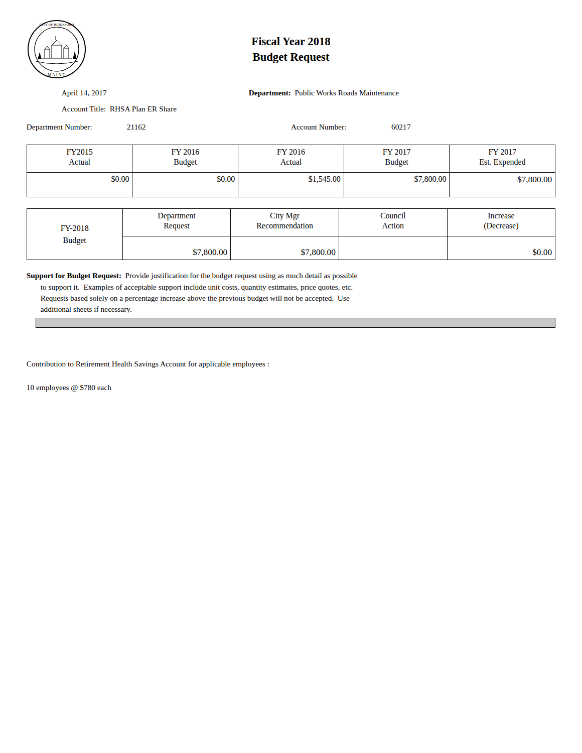CITY OF BIDDEFORD MAINE
Fiscal Year 2018
Budget Request
April 14, 2017
Department: Public Works Roads Maintenance
Account Title: RHSA Plan ER Share
Department Number: 21162
Account Number: 60217
| FY2015 Actual | FY 2016 Budget | FY 2016 Actual | FY 2017 Budget | FY 2017 Est. Expended |
| --- | --- | --- | --- | --- |
| $0.00 | $0.00 | $1,545.00 | $7,800.00 | $7,800.00 |
| FY-2018 Budget | Department Request | City Mgr Recommendation | Council Action | Increase (Decrease) |
| $7,800.00 | $7,800.00 | | $0.00 |
Support for Budget Request: Provide justification for the budget request using as much detail as possible
to support it. Examples of acceptable support include unit costs, quantity estimates, price quotes, etc.
Requests based solely on a percentage increase above the previous budget will not be accepted. Use
additional sheets if necessary.
Contribution to Retirement Health Savings Account for applicable employees :
10 employees @ $780 each